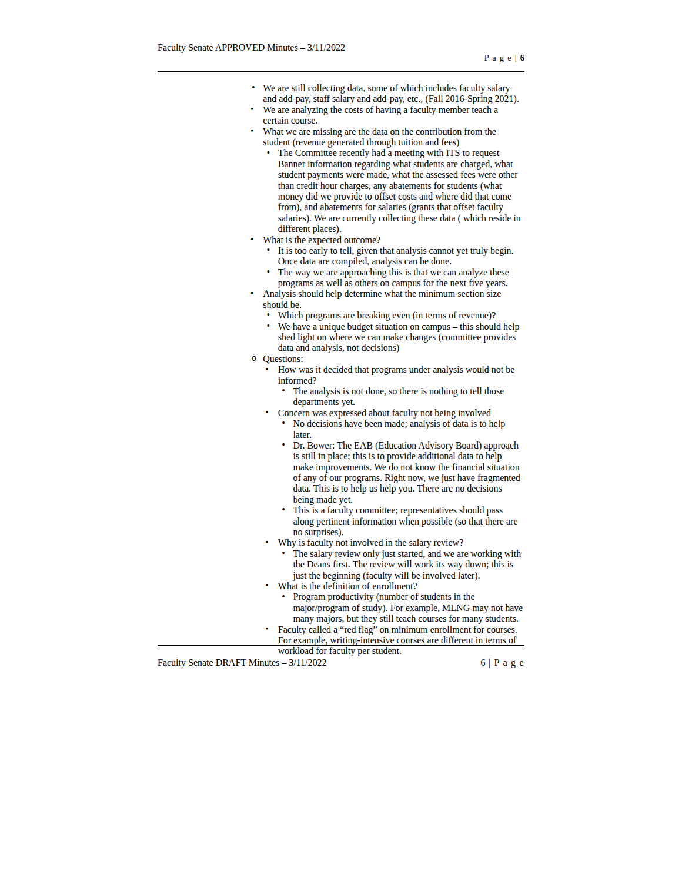Faculty Senate APPROVED Minutes – 3/11/2022
P a g e | 6
We are still collecting data, some of which includes faculty salary and add-pay, staff salary and add-pay, etc., (Fall 2016-Spring 2021).
We are analyzing the costs of having a faculty member teach a certain course.
What we are missing are the data on the contribution from the student (revenue generated through tuition and fees)
The Committee recently had a meeting with ITS to request Banner information regarding what students are charged, what student payments were made, what the assessed fees were other than credit hour charges, any abatements for students (what money did we provide to offset costs and where did that come from), and abatements for salaries (grants that offset faculty salaries). We are currently collecting these data ( which reside in different places).
What is the expected outcome?
It is too early to tell, given that analysis cannot yet truly begin. Once data are compiled, analysis can be done.
The way we are approaching this is that we can analyze these programs as well as others on campus for the next five years.
Analysis should help determine what the minimum section size should be.
Which programs are breaking even (in terms of revenue)?
We have a unique budget situation on campus – this should help shed light on where we can make changes (committee provides data and analysis, not decisions)
Questions:
How was it decided that programs under analysis would not be informed?
The analysis is not done, so there is nothing to tell those departments yet.
Concern was expressed about faculty not being involved
No decisions have been made; analysis of data is to help later.
Dr. Bower: The EAB (Education Advisory Board) approach is still in place; this is to provide additional data to help make improvements. We do not know the financial situation of any of our programs. Right now, we just have fragmented data. This is to help us help you. There are no decisions being made yet.
This is a faculty committee; representatives should pass along pertinent information when possible (so that there are no surprises).
Why is faculty not involved in the salary review?
The salary review only just started, and we are working with the Deans first. The review will work its way down; this is just the beginning (faculty will be involved later).
What is the definition of enrollment?
Program productivity (number of students in the major/program of study). For example, MLNG may not have many majors, but they still teach courses for many students.
Faculty called a “red flag” on minimum enrollment for courses. For example, writing-intensive courses are different in terms of workload for faculty per student.
Faculty Senate DRAFT Minutes – 3/11/2022
6 | P a g e